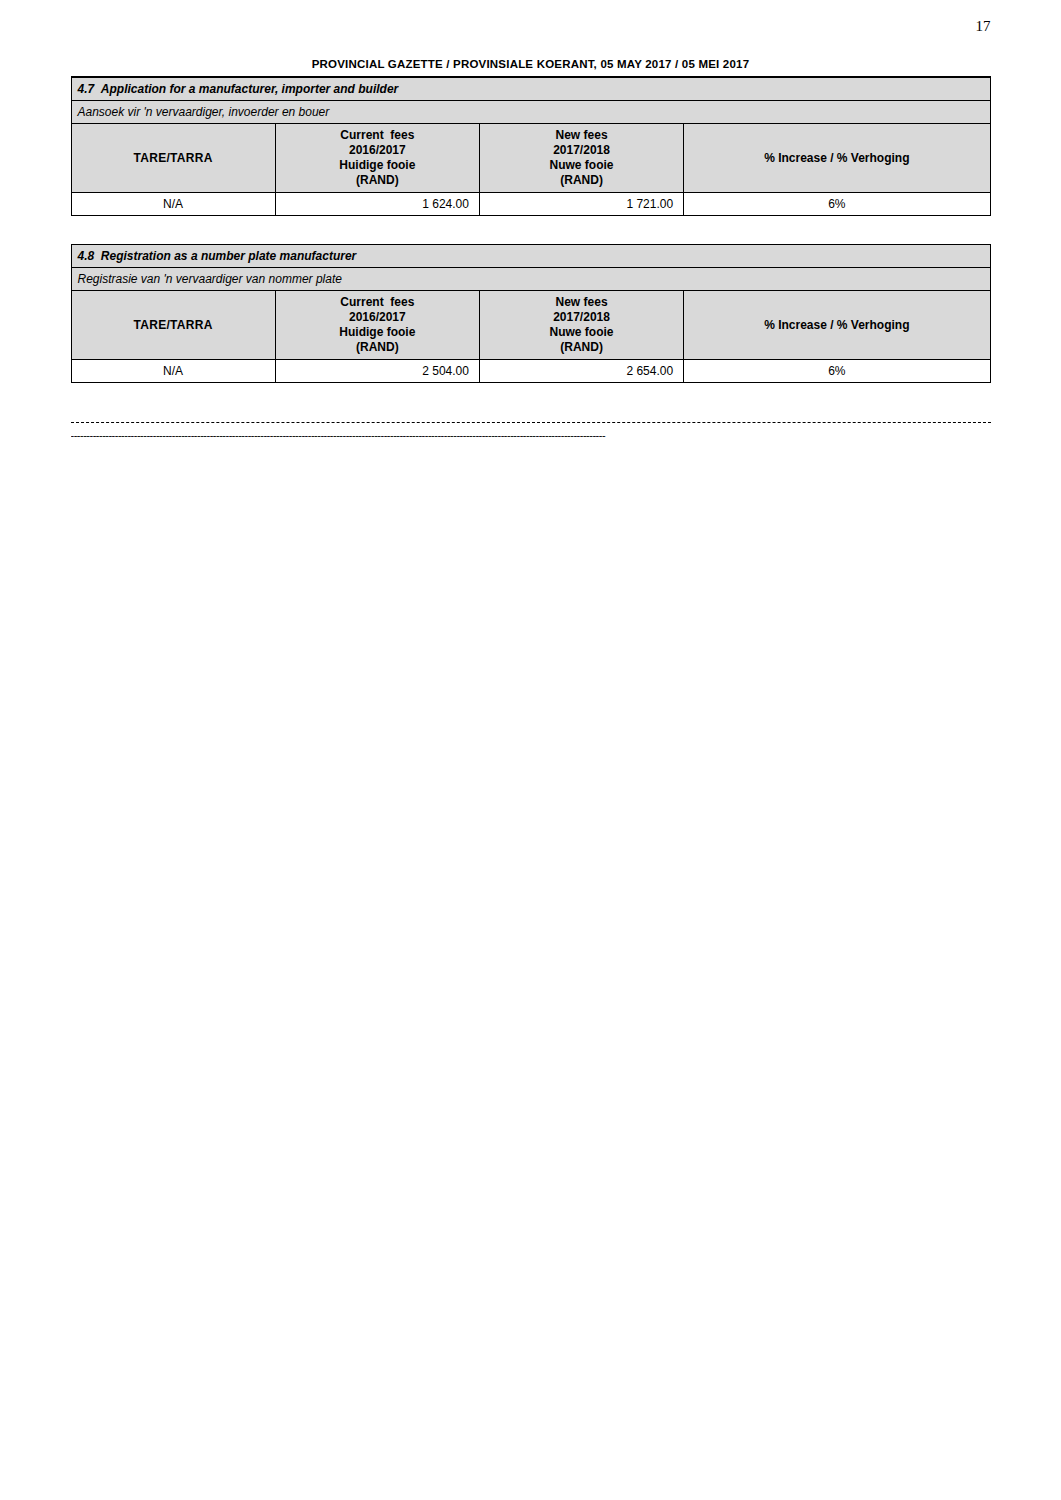17
PROVINCIAL GAZETTE / PROVINSIALE KOERANT, 05 MAY 2017 / 05 MEI 2017
| 4.7 Application for a manufacturer, importer and builder |
| Aansoek vir 'n vervaardiger, invoerder en bouer |
| TARE/TARRA | Current fees 2016/2017 Huidige fooie (RAND) | New fees 2017/2018 Nuwe fooie (RAND) | % Increase / % Verhoging |
| N/A | 1 624.00 | 1 721.00 | 6% |
| 4.8 Registration as a number plate manufacturer |
| Registrasie van 'n vervaardiger van nommer plate |
| TARE/TARRA | Current fees 2016/2017 Huidige fooie (RAND) | New fees 2017/2018 Nuwe fooie (RAND) | % Increase / % Verhoging |
| N/A | 2 504.00 | 2 654.00 | 6% |
-------------------------------------------------------------------------------------------------------------------------------------------------------------------------